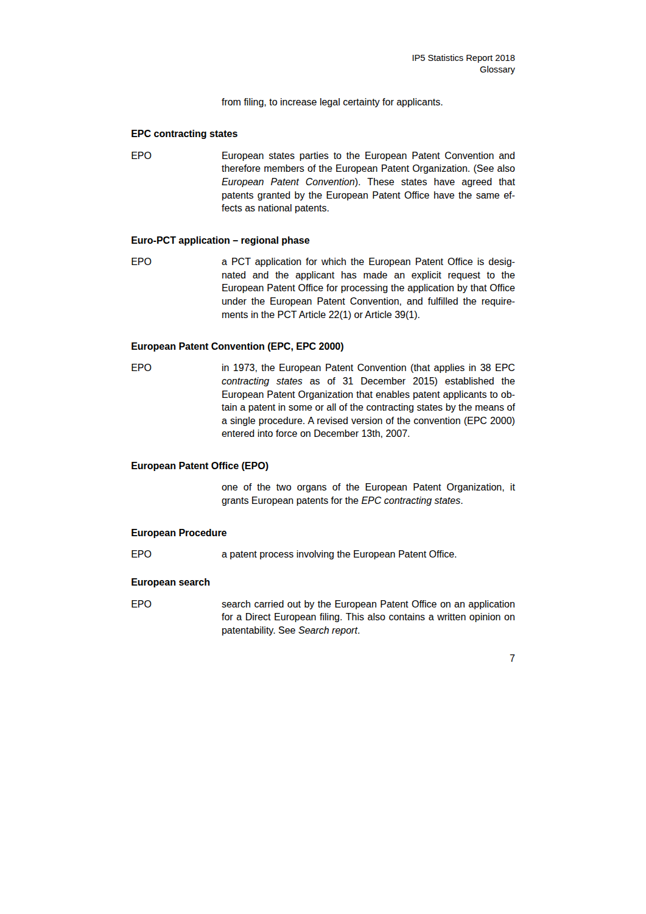IP5 Statistics Report 2018
Glossary
from filing, to increase legal certainty for applicants.
EPC contracting states
EPO
European states parties to the European Patent Convention and therefore members of the European Patent Organization. (See also European Patent Convention). These states have agreed that patents granted by the European Patent Office have the same effects as national patents.
Euro-PCT application – regional phase
EPO
a PCT application for which the European Patent Office is designated and the applicant has made an explicit request to the European Patent Office for processing the application by that Office under the European Patent Convention, and fulfilled the requirements in the PCT Article 22(1) or Article 39(1).
European Patent Convention (EPC, EPC 2000)
EPO
in 1973, the European Patent Convention (that applies in 38 EPC contracting states as of 31 December 2015) established the European Patent Organization that enables patent applicants to obtain a patent in some or all of the contracting states by the means of a single procedure. A revised version of the convention (EPC 2000) entered into force on December 13th, 2007.
European Patent Office (EPO)
one of the two organs of the European Patent Organization, it grants European patents for the EPC contracting states.
European Procedure
EPO
a patent process involving the European Patent Office.
European search
EPO
search carried out by the European Patent Office on an application for a Direct European filing. This also contains a written opinion on patentability. See Search report.
7